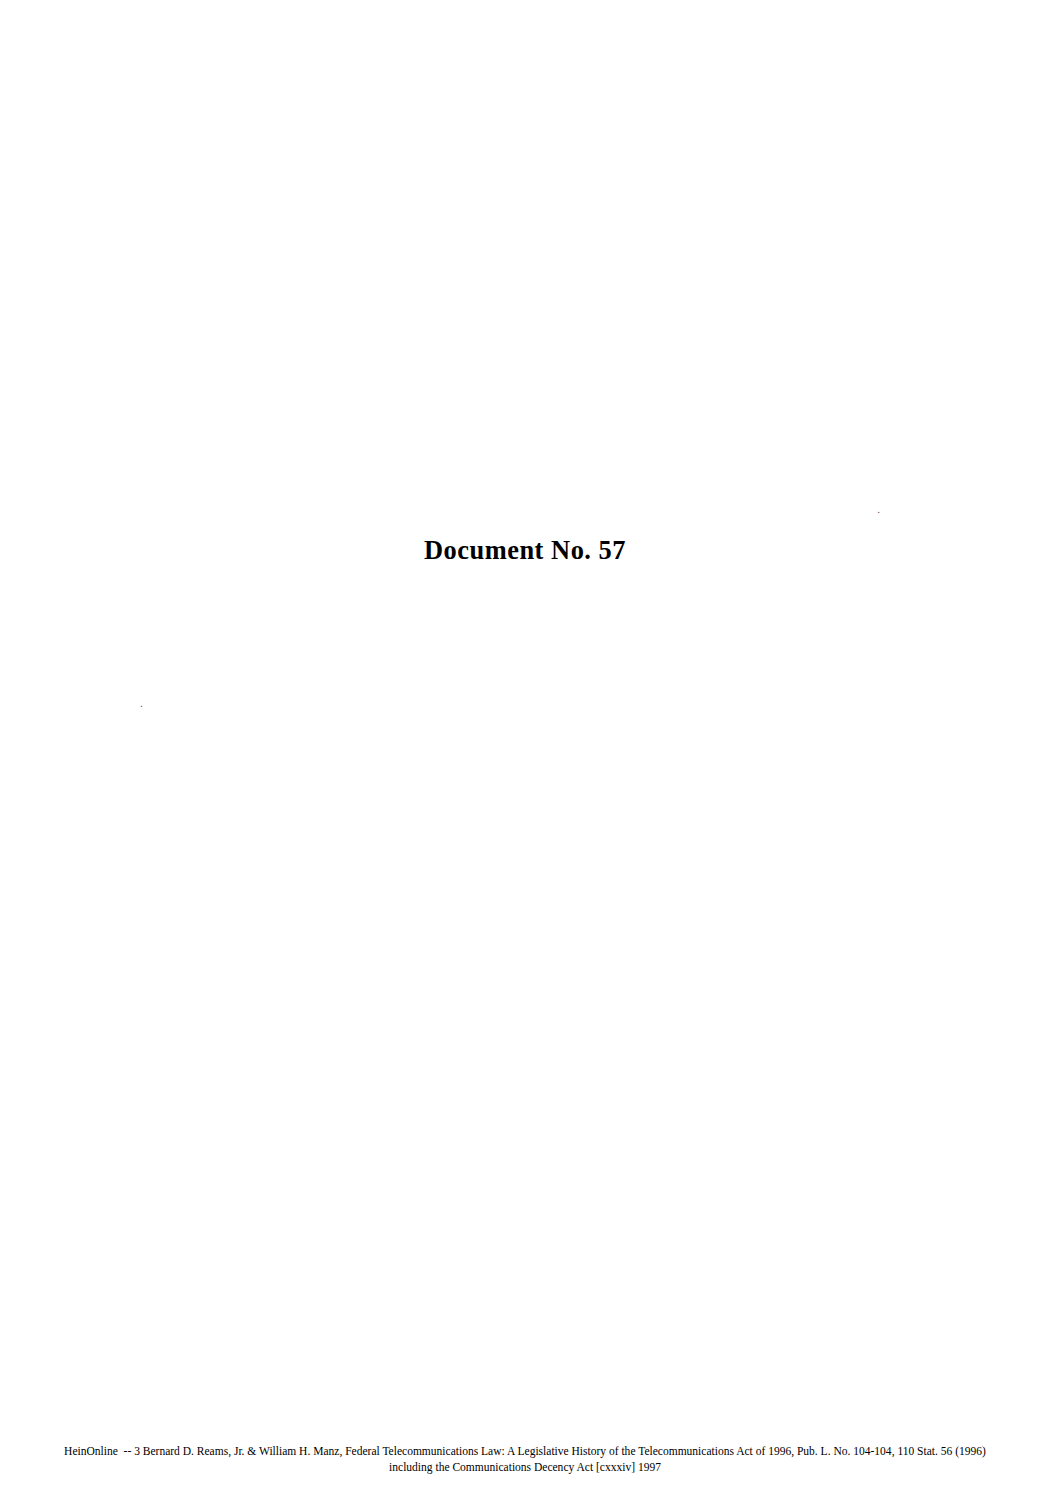.
Document No. 57
.
HeinOnline -- 3 Bernard D. Reams, Jr. & William H. Manz, Federal Telecommunications Law: A Legislative History of the Telecommunications Act of 1996, Pub. L. No. 104-104, 110 Stat. 56 (1996) including the Communications Decency Act [cxxxiv] 1997